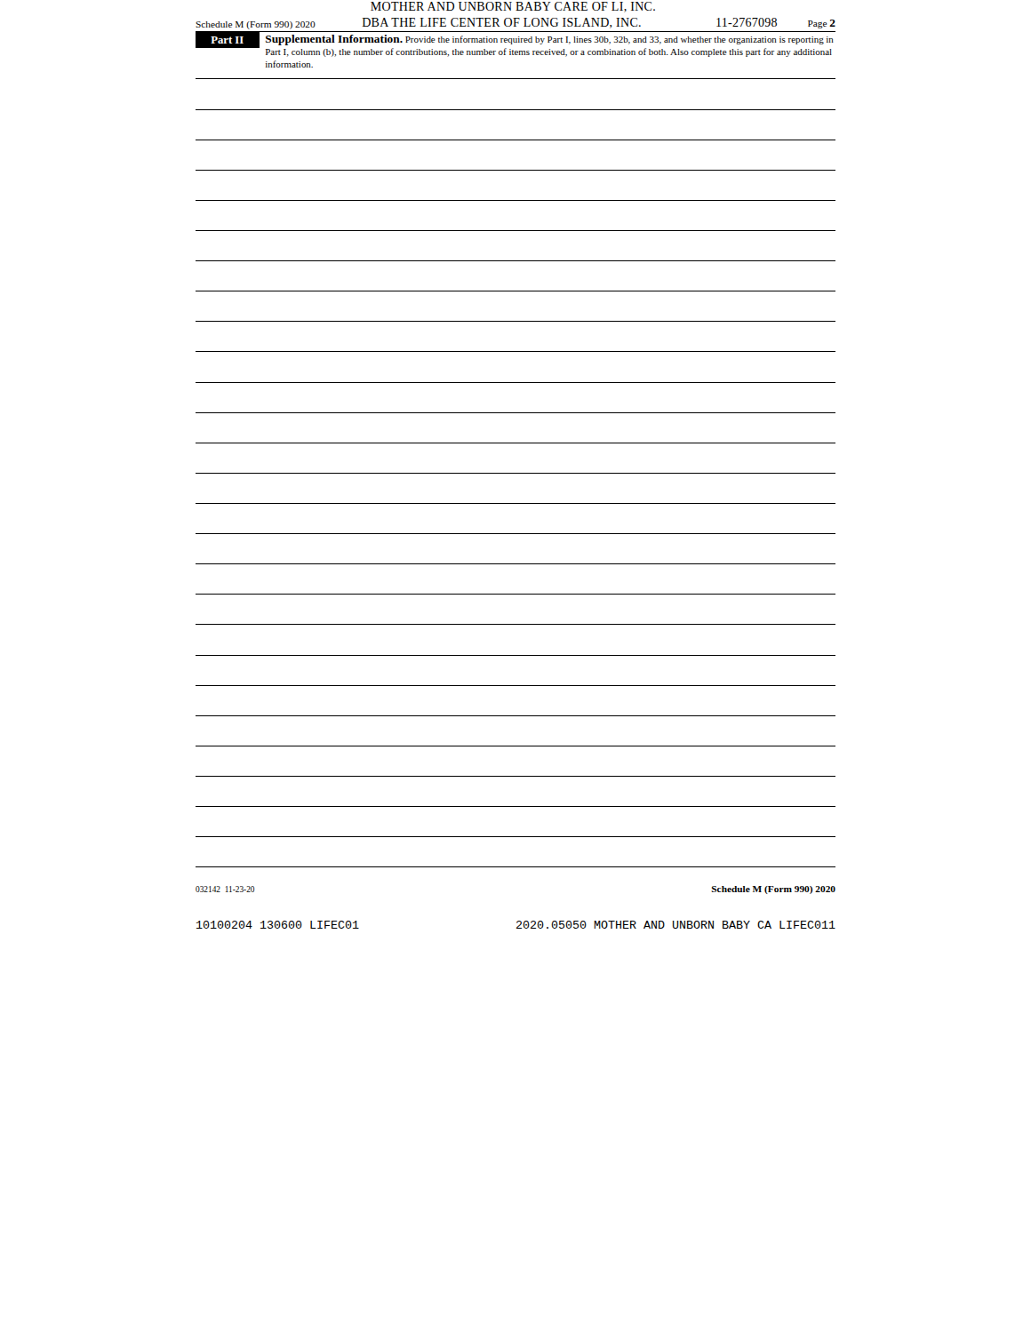MOTHER AND UNBORN BABY CARE OF LI, INC.
Schedule M (Form 990) 2020
DBA THE LIFE CENTER OF LONG ISLAND, INC.
11-2767098
Page 2
Part II
Supplemental Information. Provide the information required by Part I, lines 30b, 32b, and 33, and whether the organization is reporting in Part I, column (b), the number of contributions, the number of items received, or a combination of both. Also complete this part for any additional information.
032142 11-23-20
Schedule M (Form 990) 2020
10100204 130600 LIFEC01
2020.05050 MOTHER AND UNBORN BABY CA LIFEC011